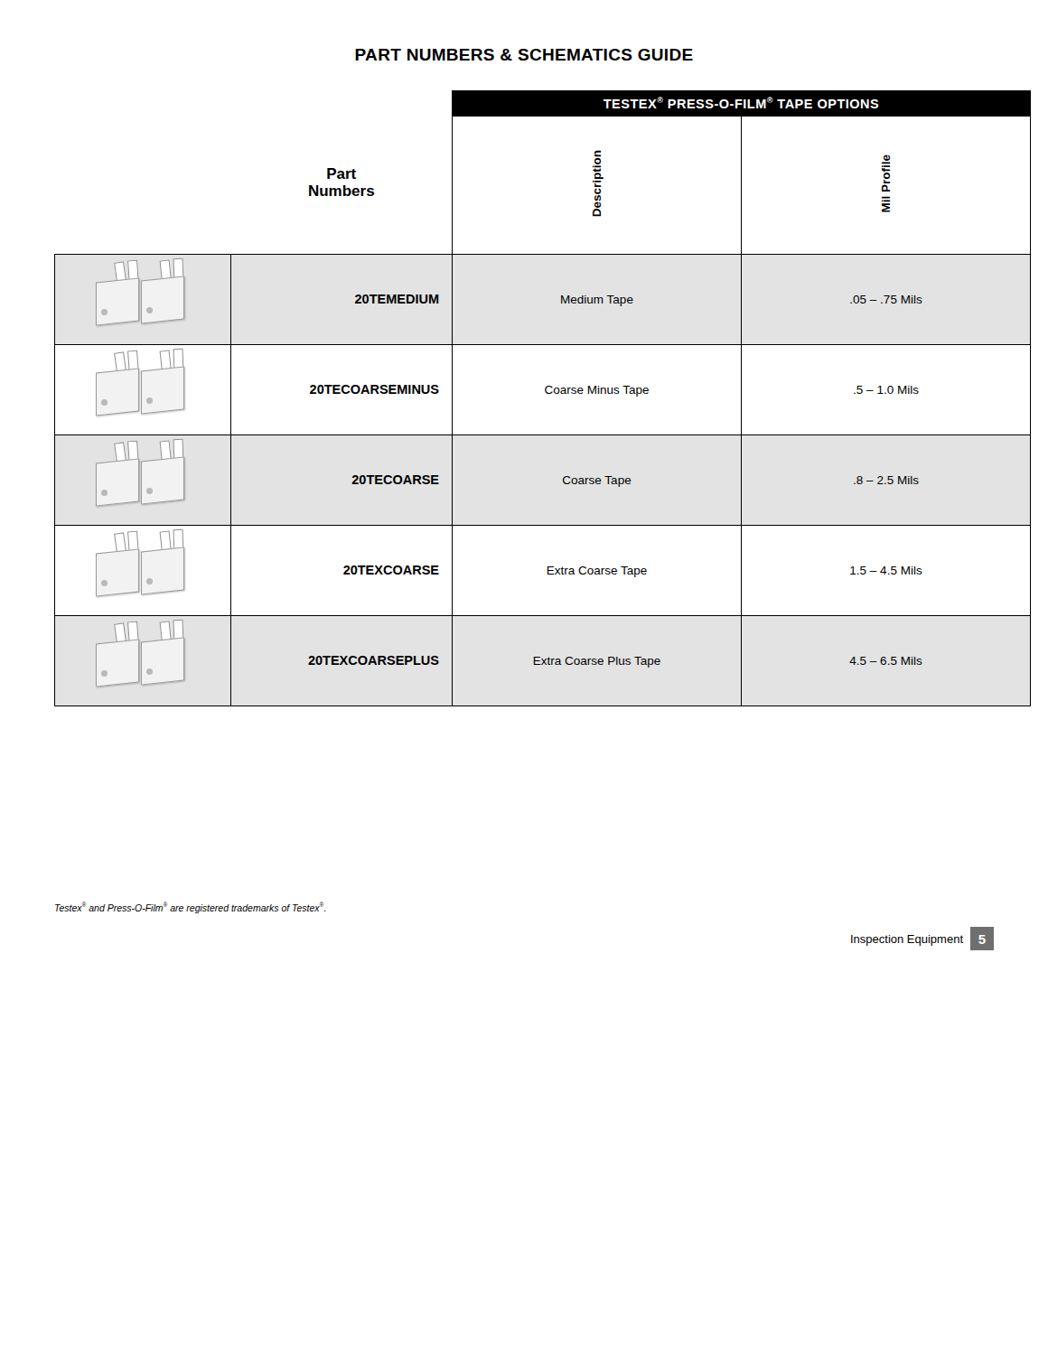PART NUMBERS & SCHEMATICS GUIDE
| | | TESTEX ® PRESS-O-FILM ® TAPE OPTIONS |
| | Part Numbers | Description | Mil Profile |
| | 20TEMEDIUM | Medium Tape | .05 – .75 Mils |
| | 20TECOARSEMINUS | Coarse Minus Tape | .5 – 1.0 Mils |
| | 20TECOARSE | Coarse Tape | .8 – 2.5 Mils |
| | 20TEXCOARSE | Extra Coarse Tape | 1.5 – 4.5 Mils |
| | 20TEXCOARSEPLUS | Extra Coarse Plus Tape | 4.5 – 6.5 Mils |
Testex® and Press-O-Film® are registered trademarks of Testex®.
Inspection Equipment 5